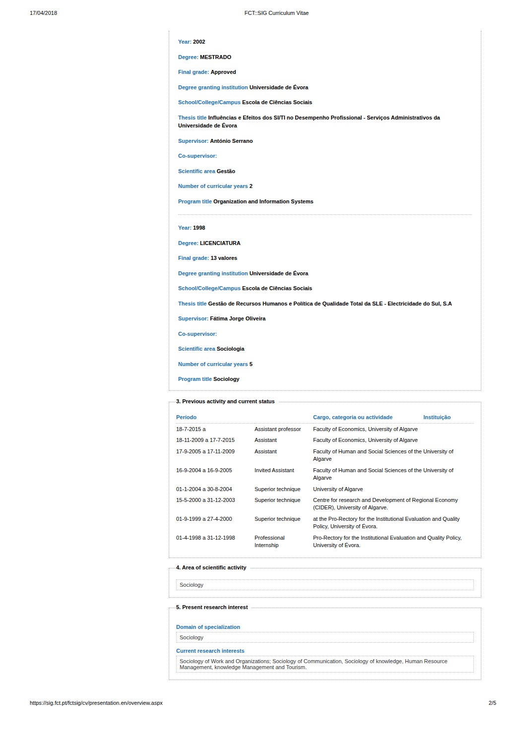17/04/2018
FCT::SIG Curriculum Vitae
Year: 2002
Degree: MESTRADO
Final grade: Approved
Degree granting institution Universidade de Évora
School/College/Campus Escola de Ciências Sociais
Thesis title Influências e Efeitos dos SI/TI no Desempenho Profissional - Serviços Administrativos da Universidade de Évora
Supervisor: António Serrano
Co-supervisor:
Scientific area Gestão
Number of curricular years 2
Program title Organization and Information Systems
Year: 1998
Degree: LICENCIATURA
Final grade: 13 valores
Degree granting institution Universidade de Évora
School/College/Campus Escola de Ciências Sociais
Thesis title Gestão de Recursos Humanos e Política de Qualidade Total da SLE - Electricidade do Sul, S.A
Supervisor: Fátima Jorge Oliveira
Co-supervisor:
Scientific area Sociologia
Number of curricular years 5
Program title Sociology
3. Previous activity and current status
| Período | | Cargo, categoria ou actividade | Instituição |
| --- | --- | --- | --- |
| 18-7-2015 a | Assistant professor | Faculty of Economics, University of Algarve |
| 18-11-2009 a 17-7-2015 | Assistant | Faculty of Economics, University of Algarve |
| 17-9-2005 a 17-11-2009 | Assistant | Faculty of Human and Social Sciences of the University of Algarve |
| 16-9-2004 a 16-9-2005 | Invited Assistant | Faculty of Human and Social Sciences of the University of Algarve |
| 01-1-2004 a 30-8-2004 | Superior technique | University of Algarve |
| 15-5-2000 a 31-12-2003 | Superior technique | Centre for research and Development of Regional Economy (CIDER), University of Algarve. |
| 01-9-1999 a 27-4-2000 | Superior technique | at the Pro-Rectory for the Institutional Evaluation and Quality Policy, University of Évora. |
| 01-4-1998 a 31-12-1998 | Professional Internship | Pro-Rectory for the Institutional Evaluation and Quality Policy, University of Évora. |
4. Area of scientific activity
Sociology
5. Present research interest
Domain of specialization
Sociology
Current research interests
Sociology of Work and Organizations; Sociology of Communication, Sociology of knowledge, Human Resource Management, knowledge Management and Tourism.
https://sig.fct.pt/fctsig/cv/presentation.en/overview.aspx
2/5